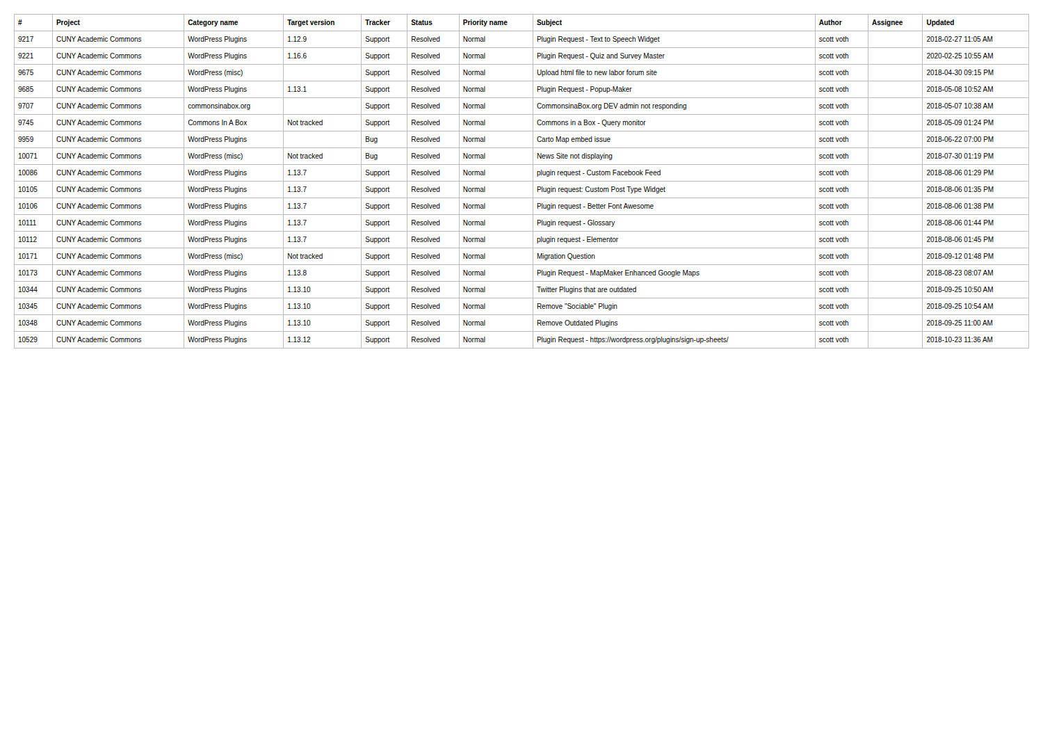| # | Project | Category name | Target version | Tracker | Status | Priority name | Subject | Author | Assignee | Updated |
| --- | --- | --- | --- | --- | --- | --- | --- | --- | --- | --- |
| 9217 | CUNY Academic Commons | WordPress Plugins | 1.12.9 | Support | Resolved | Normal | Plugin Request - Text to Speech Widget | scott voth | | 2018-02-27 11:05 AM |
| 9221 | CUNY Academic Commons | WordPress Plugins | 1.16.6 | Support | Resolved | Normal | Plugin Request - Quiz and Survey Master | scott voth | | 2020-02-25 10:55 AM |
| 9675 | CUNY Academic Commons | WordPress (misc) | | Support | Resolved | Normal | Upload html file to new labor forum site | scott voth | | 2018-04-30 09:15 PM |
| 9685 | CUNY Academic Commons | WordPress Plugins | 1.13.1 | Support | Resolved | Normal | Plugin Request - Popup-Maker | scott voth | | 2018-05-08 10:52 AM |
| 9707 | CUNY Academic Commons | commonsinabox.org | | Support | Resolved | Normal | CommonsinaBox.org DEV admin not responding | scott voth | | 2018-05-07 10:38 AM |
| 9745 | CUNY Academic Commons | Commons In A Box | Not tracked | Support | Resolved | Normal | Commons in a Box - Query monitor | scott voth | | 2018-05-09 01:24 PM |
| 9959 | CUNY Academic Commons | WordPress Plugins | | Bug | Resolved | Normal | Carto Map embed issue | scott voth | | 2018-06-22 07:00 PM |
| 10071 | CUNY Academic Commons | WordPress (misc) | Not tracked | Bug | Resolved | Normal | News Site not displaying | scott voth | | 2018-07-30 01:19 PM |
| 10086 | CUNY Academic Commons | WordPress Plugins | 1.13.7 | Support | Resolved | Normal | plugin request - Custom Facebook Feed | scott voth | | 2018-08-06 01:29 PM |
| 10105 | CUNY Academic Commons | WordPress Plugins | 1.13.7 | Support | Resolved | Normal | Plugin request: Custom Post Type Widget | scott voth | | 2018-08-06 01:35 PM |
| 10106 | CUNY Academic Commons | WordPress Plugins | 1.13.7 | Support | Resolved | Normal | Plugin request - Better Font Awesome | scott voth | | 2018-08-06 01:38 PM |
| 10111 | CUNY Academic Commons | WordPress Plugins | 1.13.7 | Support | Resolved | Normal | Plugin request - Glossary | scott voth | | 2018-08-06 01:44 PM |
| 10112 | CUNY Academic Commons | WordPress Plugins | 1.13.7 | Support | Resolved | Normal | plugin request - Elementor | scott voth | | 2018-08-06 01:45 PM |
| 10171 | CUNY Academic Commons | WordPress (misc) | Not tracked | Support | Resolved | Normal | Migration Question | scott voth | | 2018-09-12 01:48 PM |
| 10173 | CUNY Academic Commons | WordPress Plugins | 1.13.8 | Support | Resolved | Normal | Plugin Request - MapMaker Enhanced Google Maps | scott voth | | 2018-08-23 08:07 AM |
| 10344 | CUNY Academic Commons | WordPress Plugins | 1.13.10 | Support | Resolved | Normal | Twitter Plugins that are outdated | scott voth | | 2018-09-25 10:50 AM |
| 10345 | CUNY Academic Commons | WordPress Plugins | 1.13.10 | Support | Resolved | Normal | Remove "Sociable" Plugin | scott voth | | 2018-09-25 10:54 AM |
| 10348 | CUNY Academic Commons | WordPress Plugins | 1.13.10 | Support | Resolved | Normal | Remove Outdated Plugins | scott voth | | 2018-09-25 11:00 AM |
| 10529 | CUNY Academic Commons | WordPress Plugins | 1.13.12 | Support | Resolved | Normal | Plugin Request - https://wordpress.org/plugins/sign-up-sheets/ | scott voth | | 2018-10-23 11:36 AM |